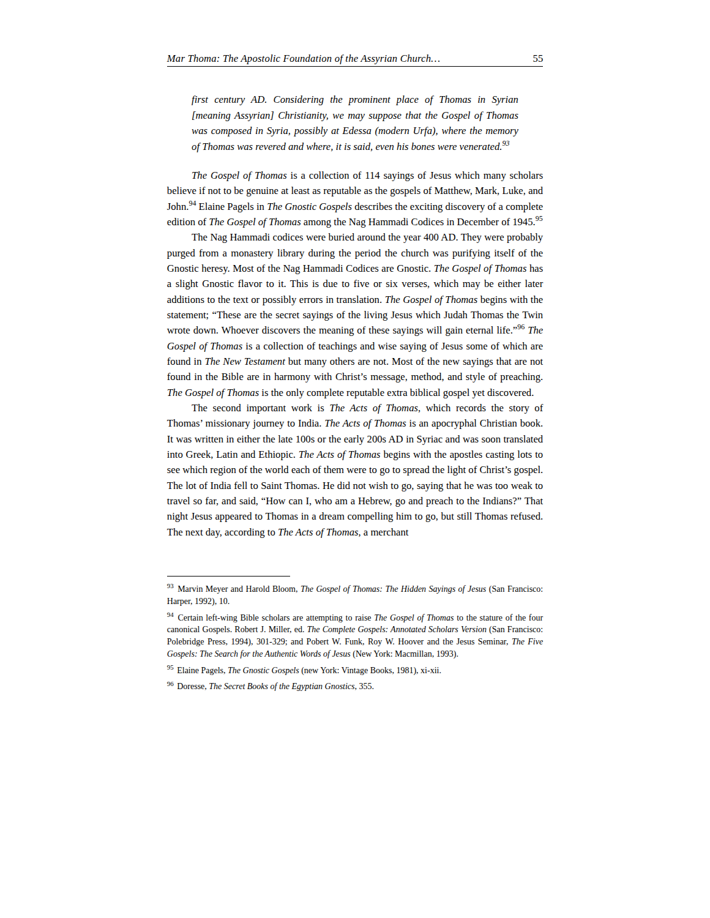Mar Thoma: The Apostolic Foundation of the Assyrian Church… 55
first century AD. Considering the prominent place of Thomas in Syrian [meaning Assyrian] Christianity, we may suppose that the Gospel of Thomas was composed in Syria, possibly at Edessa (modern Urfa), where the memory of Thomas was revered and where, it is said, even his bones were venerated.93
The Gospel of Thomas is a collection of 114 sayings of Jesus which many scholars believe if not to be genuine at least as reputable as the gospels of Matthew, Mark, Luke, and John.94 Elaine Pagels in The Gnostic Gospels describes the exciting discovery of a complete edition of The Gospel of Thomas among the Nag Hammadi Codices in December of 1945.95
The Nag Hammadi codices were buried around the year 400 AD. They were probably purged from a monastery library during the period the church was purifying itself of the Gnostic heresy. Most of the Nag Hammadi Codices are Gnostic. The Gospel of Thomas has a slight Gnostic flavor to it. This is due to five or six verses, which may be either later additions to the text or possibly errors in translation. The Gospel of Thomas begins with the statement; “These are the secret sayings of the living Jesus which Judah Thomas the Twin wrote down. Whoever discovers the meaning of these sayings will gain eternal life.”96 The Gospel of Thomas is a collection of teachings and wise saying of Jesus some of which are found in The New Testament but many others are not. Most of the new sayings that are not found in the Bible are in harmony with Christ’s message, method, and style of preaching. The Gospel of Thomas is the only complete reputable extra biblical gospel yet discovered.
The second important work is The Acts of Thomas, which records the story of Thomas’ missionary journey to India. The Acts of Thomas is an apocryphal Christian book. It was written in either the late 100s or the early 200s AD in Syriac and was soon translated into Greek, Latin and Ethiopic. The Acts of Thomas begins with the apostles casting lots to see which region of the world each of them were to go to spread the light of Christ’s gospel. The lot of India fell to Saint Thomas. He did not wish to go, saying that he was too weak to travel so far, and said, “How can I, who am a Hebrew, go and preach to the Indians?” That night Jesus appeared to Thomas in a dream compelling him to go, but still Thomas refused. The next day, according to The Acts of Thomas, a merchant
93 Marvin Meyer and Harold Bloom, The Gospel of Thomas: The Hidden Sayings of Jesus (San Francisco: Harper, 1992), 10.
94 Certain left-wing Bible scholars are attempting to raise The Gospel of Thomas to the stature of the four canonical Gospels. Robert J. Miller, ed. The Complete Gospels: Annotated Scholars Version (San Francisco: Polebridge Press, 1994), 301-329; and Pobert W. Funk, Roy W. Hoover and the Jesus Seminar, The Five Gospels: The Search for the Authentic Words of Jesus (New York: Macmillan, 1993).
95 Elaine Pagels, The Gnostic Gospels (new York: Vintage Books, 1981), xi-xii.
96 Doresse, The Secret Books of the Egyptian Gnostics, 355.